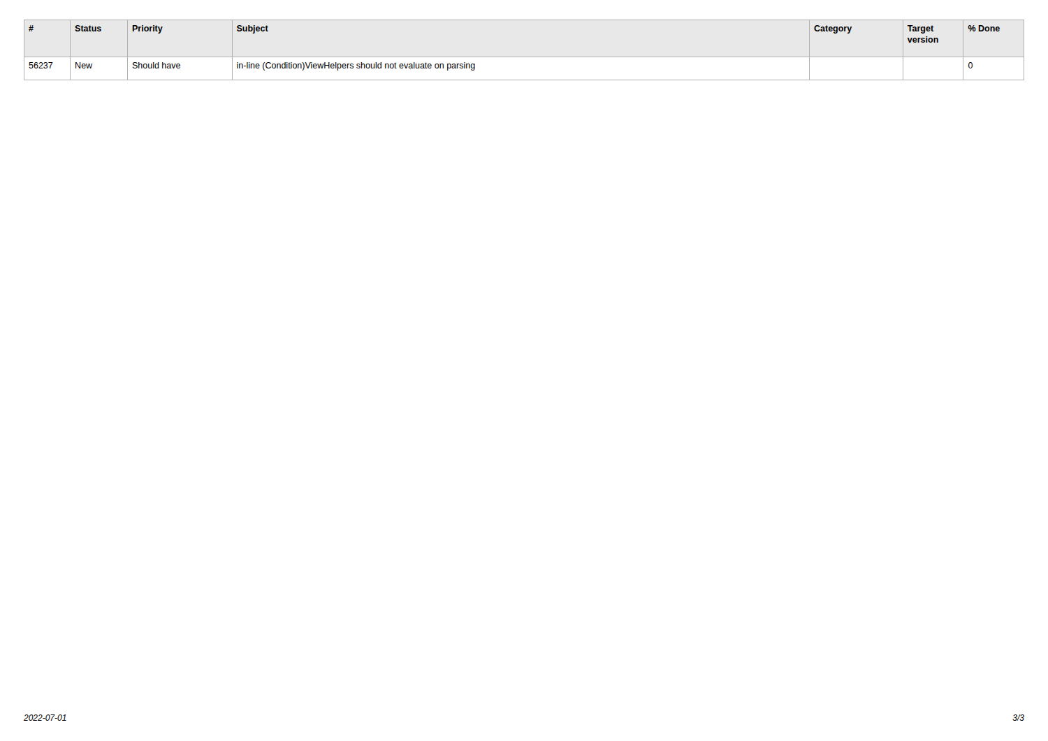| # | Status | Priority | Subject | Category | Target version | % Done |
| --- | --- | --- | --- | --- | --- | --- |
| 56237 | New | Should have | in-line (Condition)ViewHelpers should not evaluate on parsing | | | 0 |
2022-07-01 3/3